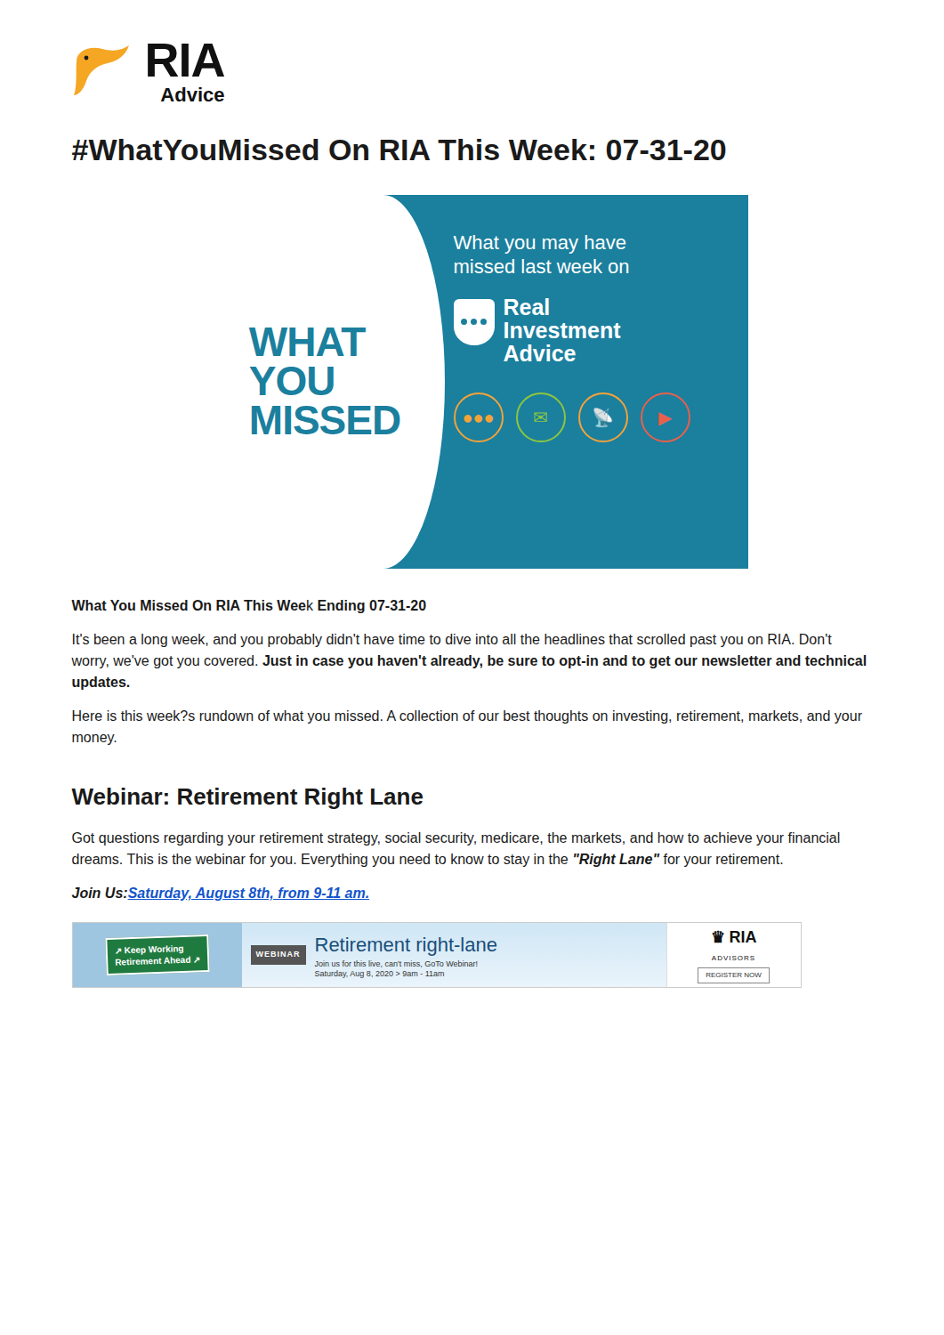RIA Advice
#WhatYouMissed On RIA This Week: 07-31-20
WHAT
YOU
MISSED
What you may have
missed last week on
Real
Investment
Advice
●●●
✉
📡
▶
What You Missed On RIA This Week Ending 07-31-20
It's been a long week, and you probably didn't have time to dive into all the headlines that scrolled past you on RIA. Don't worry, we've got you covered. Just in case you haven't already, be sure to opt-in and to get our newsletter and technical updates.
Here is this week?s rundown of what you missed. A collection of our best thoughts on investing, retirement, markets, and your money.
Webinar: Retirement Right Lane
Got questions regarding your retirement strategy, social security, medicare, the markets, and how to achieve your financial dreams. This is the webinar for you. Everything you need to know to stay in the "Right Lane" for your retirement.
Join Us: Saturday, August 8th, from 9-11 am.
↗ Keep Working
Retirement Ahead ↗
WEBINAR
Retirement right-lane
Join us for this live, can't miss, GoTo Webinar!
Saturday, Aug 8, 2020 > 9am - 11am
♛ RIA
ADVISORS
REGISTER NOW